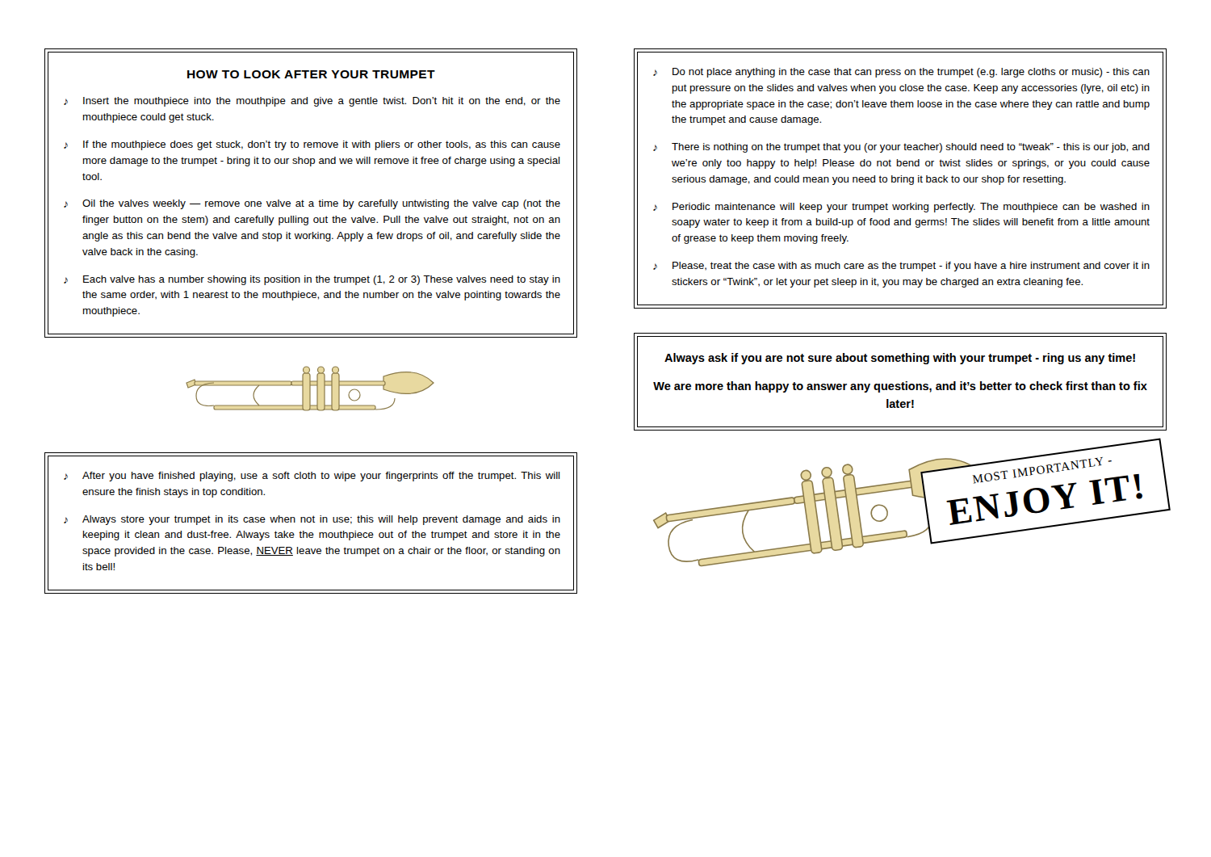HOW TO LOOK AFTER YOUR TRUMPET
Insert the mouthpiece into the mouthpipe and give a gentle twist. Don’t hit it on the end, or the mouthpiece could get stuck.
If the mouthpiece does get stuck, don’t try to remove it with pliers or other tools, as this can cause more damage to the trumpet - bring it to our shop and we will remove it free of charge using a special tool.
Oil the valves weekly — remove one valve at a time by carefully untwisting the valve cap (not the finger button on the stem) and carefully pulling out the valve. Pull the valve out straight, not on an angle as this can bend the valve and stop it working. Apply a few drops of oil, and carefully slide the valve back in the casing.
Each valve has a number showing its position in the trumpet (1, 2 or 3) These valves need to stay in the same order, with 1 nearest to the mouthpiece, and the number on the valve pointing towards the mouthpiece.
After you have finished playing, use a soft cloth to wipe your fingerprints off the trumpet. This will ensure the finish stays in top condition.
Always store your trumpet in its case when not in use; this will help prevent damage and aids in keeping it clean and dust-free. Always take the mouthpiece out of the trumpet and store it in the space provided in the case. Please, NEVER leave the trumpet on a chair or the floor, or standing on its bell!
Do not place anything in the case that can press on the trumpet (e.g. large cloths or music) - this can put pressure on the slides and valves when you close the case. Keep any accessories (lyre, oil etc) in the appropriate space in the case; don’t leave them loose in the case where they can rattle and bump the trumpet and cause damage.
There is nothing on the trumpet that you (or your teacher) should need to “tweak” - this is our job, and we’re only too happy to help! Please do not bend or twist slides or springs, or you could cause serious damage, and could mean you need to bring it back to our shop for resetting.
Periodic maintenance will keep your trumpet working perfectly. The mouthpiece can be washed in soapy water to keep it from a build-up of food and germs! The slides will benefit from a little amount of grease to keep them moving freely.
Please, treat the case with as much care as the trumpet - if you have a hire instrument and cover it in stickers or “Twink”, or let your pet sleep in it, you may be charged an extra cleaning fee.
Always ask if you are not sure about something with your trumpet - ring us any time!
We are more than happy to answer any questions, and it’s better to check first than to fix later!
Most Importantly -
Enjoy It!